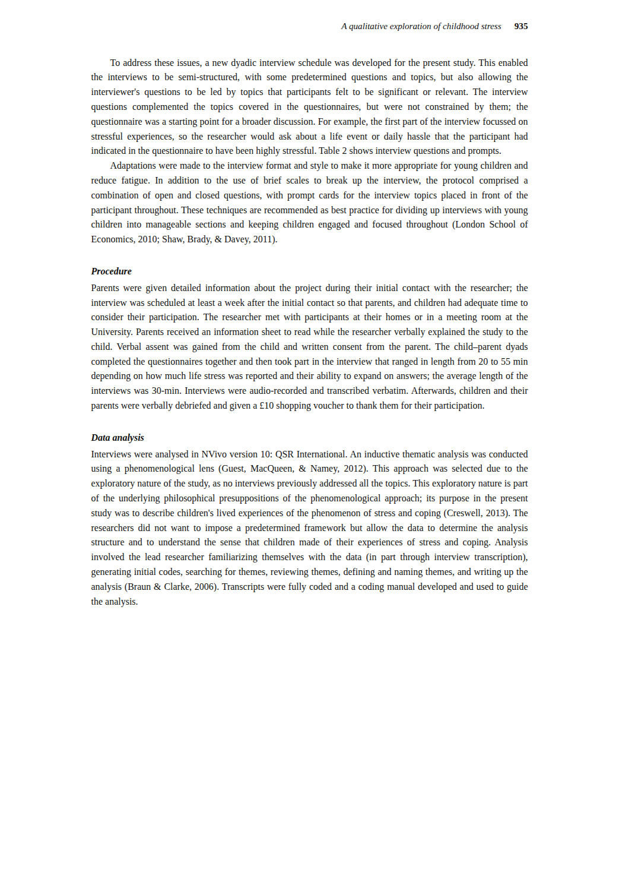A qualitative exploration of childhood stress 935
To address these issues, a new dyadic interview schedule was developed for the present study. This enabled the interviews to be semi-structured, with some predetermined questions and topics, but also allowing the interviewer's questions to be led by topics that participants felt to be significant or relevant. The interview questions complemented the topics covered in the questionnaires, but were not constrained by them; the questionnaire was a starting point for a broader discussion. For example, the first part of the interview focussed on stressful experiences, so the researcher would ask about a life event or daily hassle that the participant had indicated in the questionnaire to have been highly stressful. Table 2 shows interview questions and prompts.
Adaptations were made to the interview format and style to make it more appropriate for young children and reduce fatigue. In addition to the use of brief scales to break up the interview, the protocol comprised a combination of open and closed questions, with prompt cards for the interview topics placed in front of the participant throughout. These techniques are recommended as best practice for dividing up interviews with young children into manageable sections and keeping children engaged and focused throughout (London School of Economics, 2010; Shaw, Brady, & Davey, 2011).
Procedure
Parents were given detailed information about the project during their initial contact with the researcher; the interview was scheduled at least a week after the initial contact so that parents, and children had adequate time to consider their participation. The researcher met with participants at their homes or in a meeting room at the University. Parents received an information sheet to read while the researcher verbally explained the study to the child. Verbal assent was gained from the child and written consent from the parent. The child–parent dyads completed the questionnaires together and then took part in the interview that ranged in length from 20 to 55 min depending on how much life stress was reported and their ability to expand on answers; the average length of the interviews was 30-min. Interviews were audio-recorded and transcribed verbatim. Afterwards, children and their parents were verbally debriefed and given a £10 shopping voucher to thank them for their participation.
Data analysis
Interviews were analysed in NVivo version 10: QSR International. An inductive thematic analysis was conducted using a phenomenological lens (Guest, MacQueen, & Namey, 2012). This approach was selected due to the exploratory nature of the study, as no interviews previously addressed all the topics. This exploratory nature is part of the underlying philosophical presuppositions of the phenomenological approach; its purpose in the present study was to describe children's lived experiences of the phenomenon of stress and coping (Creswell, 2013). The researchers did not want to impose a predetermined framework but allow the data to determine the analysis structure and to understand the sense that children made of their experiences of stress and coping. Analysis involved the lead researcher familiarizing themselves with the data (in part through interview transcription), generating initial codes, searching for themes, reviewing themes, defining and naming themes, and writing up the analysis (Braun & Clarke, 2006). Transcripts were fully coded and a coding manual developed and used to guide the analysis.